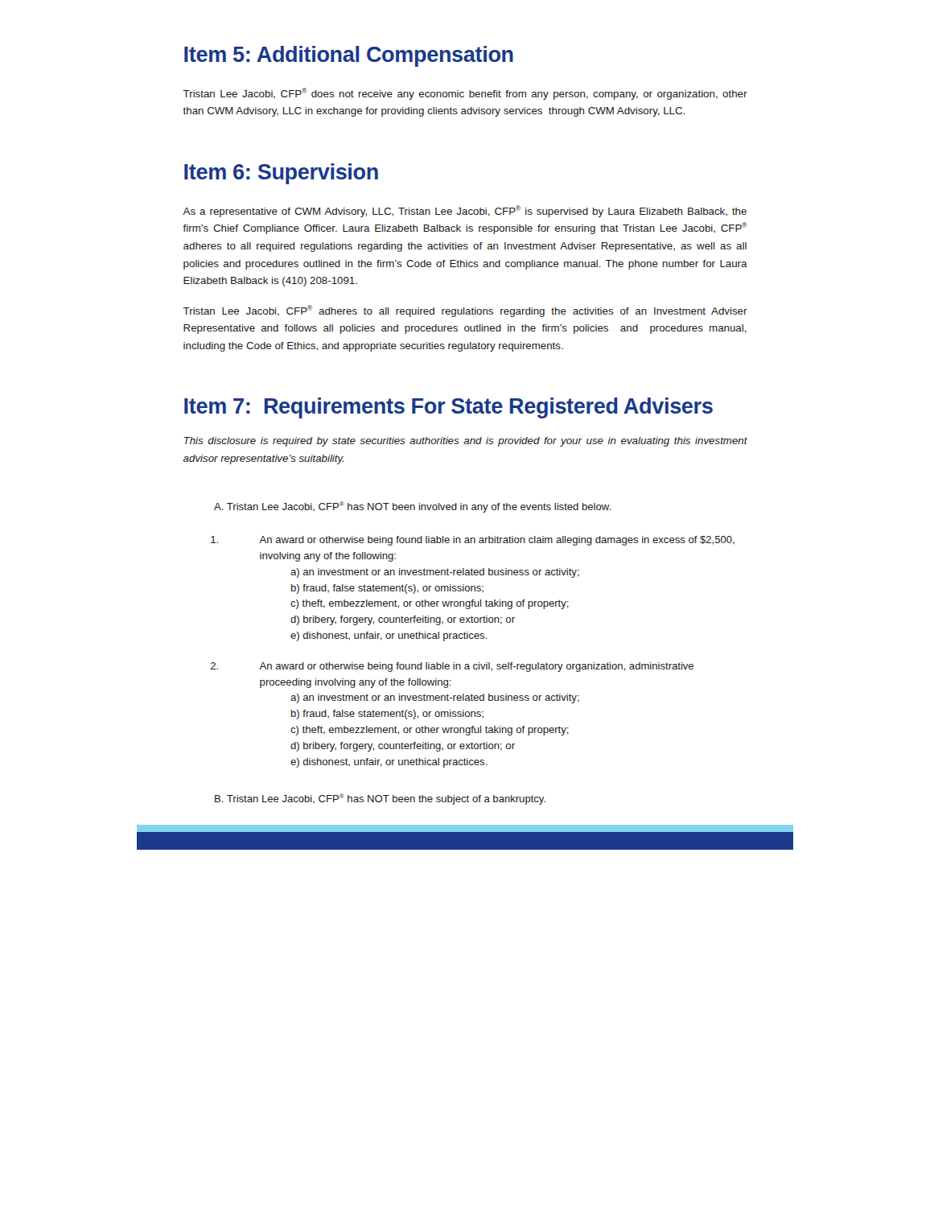Item 5: Additional Compensation
Tristan Lee Jacobi, CFP® does not receive any economic benefit from any person, company, or organization, other than CWM Advisory, LLC in exchange for providing clients advisory services through CWM Advisory, LLC.
Item 6: Supervision
As a representative of CWM Advisory, LLC, Tristan Lee Jacobi, CFP® is supervised by Laura Elizabeth Balback, the firm’s Chief Compliance Officer. Laura Elizabeth Balback is responsible for ensuring that Tristan Lee Jacobi, CFP® adheres to all required regulations regarding the activities of an Investment Adviser Representative, as well as all policies and procedures outlined in the firm’s Code of Ethics and compliance manual. The phone number for Laura Elizabeth Balback is (410) 208-1091.
Tristan Lee Jacobi, CFP® adheres to all required regulations regarding the activities of an Investment Adviser Representative and follows all policies and procedures outlined in the firm’s policies and procedures manual, including the Code of Ethics, and appropriate securities regulatory requirements.
Item 7: Requirements For State Registered Advisers
This disclosure is required by state securities authorities and is provided for your use in evaluating this investment advisor representative’s suitability.
A. Tristan Lee Jacobi, CFP® has NOT been involved in any of the events listed below.
1. An award or otherwise being found liable in an arbitration claim alleging damages in excess of $2,500, involving any of the following:
a) an investment or an investment-related business or activity;
b) fraud, false statement(s), or omissions;
c) theft, embezzlement, or other wrongful taking of property;
d) bribery, forgery, counterfeiting, or extortion; or
e) dishonest, unfair, or unethical practices.
2. An award or otherwise being found liable in a civil, self-regulatory organization, administrative proceeding involving any of the following:
a) an investment or an investment-related business or activity;
b) fraud, false statement(s), or omissions;
c) theft, embezzlement, or other wrongful taking of property;
d) bribery, forgery, counterfeiting, or extortion; or
e) dishonest, unfair, or unethical practices.
B. Tristan Lee Jacobi, CFP® has NOT been the subject of a bankruptcy.